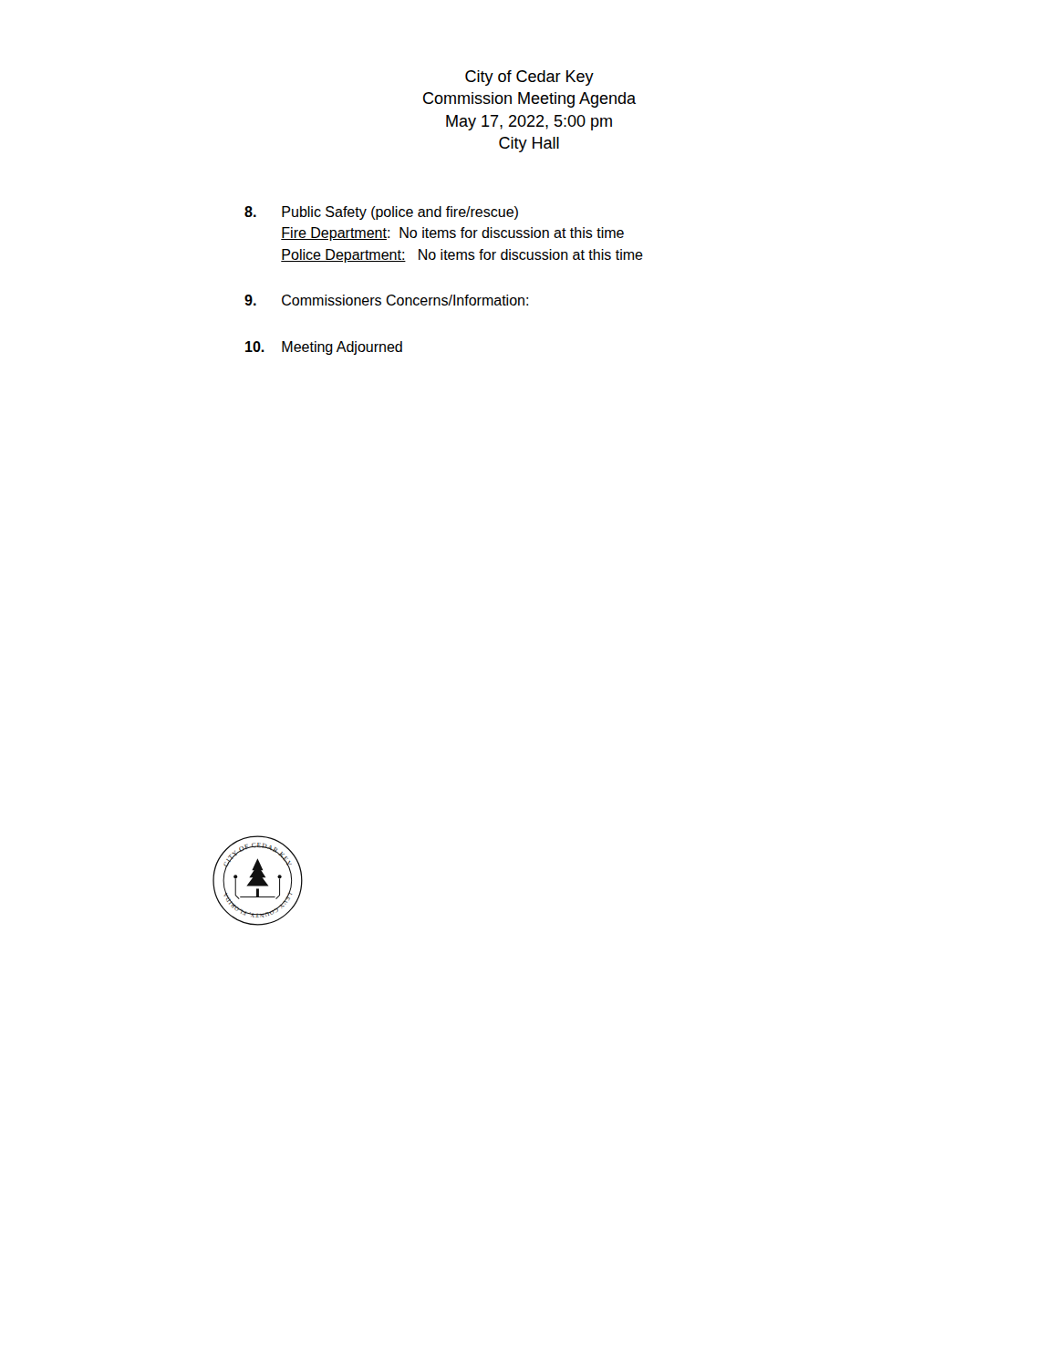City of Cedar Key
Commission Meeting Agenda
May 17, 2022, 5:00 pm
City Hall
8. Public Safety (police and fire/rescue) Fire Department: No items for discussion at this time Police Department: No items for discussion at this time
9. Commissioners Concerns/Information:
10. Meeting Adjourned
CITY OF CEDAR KEY LEVY COUNTY, FLORIDA